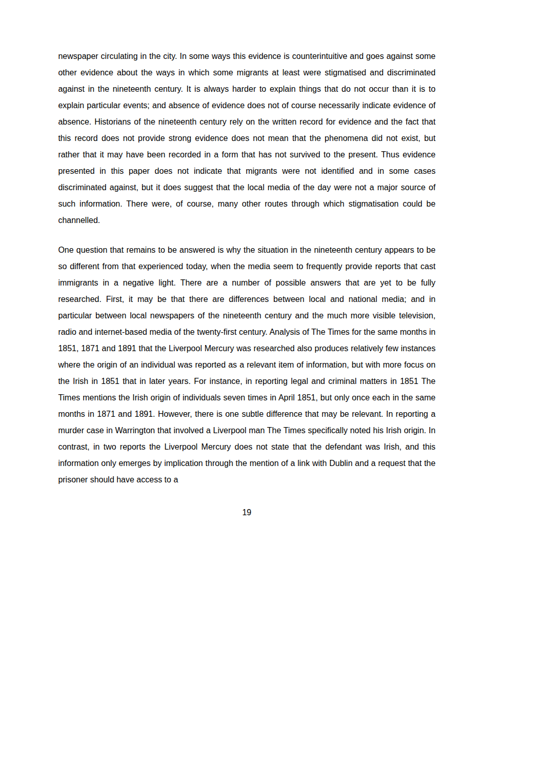newspaper circulating in the city. In some ways this evidence is counterintuitive and goes against some other evidence about the ways in which some migrants at least were stigmatised and discriminated against in the nineteenth century. It is always harder to explain things that do not occur than it is to explain particular events; and absence of evidence does not of course necessarily indicate evidence of absence. Historians of the nineteenth century rely on the written record for evidence and the fact that this record does not provide strong evidence does not mean that the phenomena did not exist, but rather that it may have been recorded in a form that has not survived to the present. Thus evidence presented in this paper does not indicate that migrants were not identified and in some cases discriminated against, but it does suggest that the local media of the day were not a major source of such information. There were, of course, many other routes through which stigmatisation could be channelled.
One question that remains to be answered is why the situation in the nineteenth century appears to be so different from that experienced today, when the media seem to frequently provide reports that cast immigrants in a negative light. There are a number of possible answers that are yet to be fully researched. First, it may be that there are differences between local and national media; and in particular between local newspapers of the nineteenth century and the much more visible television, radio and internet-based media of the twenty-first century. Analysis of The Times for the same months in 1851, 1871 and 1891 that the Liverpool Mercury was researched also produces relatively few instances where the origin of an individual was reported as a relevant item of information, but with more focus on the Irish in 1851 that in later years. For instance, in reporting legal and criminal matters in 1851 The Times mentions the Irish origin of individuals seven times in April 1851, but only once each in the same months in 1871 and 1891. However, there is one subtle difference that may be relevant. In reporting a murder case in Warrington that involved a Liverpool man The Times specifically noted his Irish origin. In contrast, in two reports the Liverpool Mercury does not state that the defendant was Irish, and this information only emerges by implication through the mention of a link with Dublin and a request that the prisoner should have access to a
19